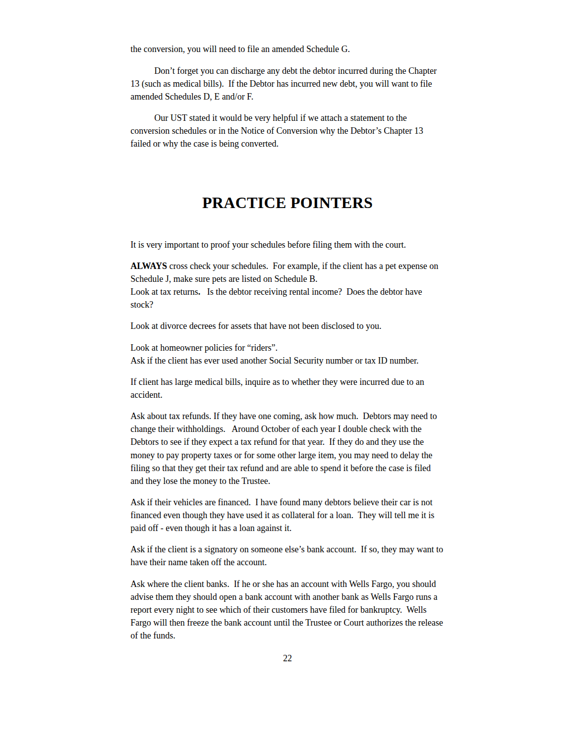the conversion, you will need to file an amended Schedule G.
Don’t forget you can discharge any debt the debtor incurred during the Chapter 13 (such as medical bills). If the Debtor has incurred new debt, you will want to file amended Schedules D, E and/or F.
Our UST stated it would be very helpful if we attach a statement to the conversion schedules or in the Notice of Conversion why the Debtor’s Chapter 13 failed or why the case is being converted.
PRACTICE POINTERS
It is very important to proof your schedules before filing them with the court.
ALWAYS cross check your schedules. For example, if the client has a pet expense on Schedule J, make sure pets are listed on Schedule B.
Look at tax returns. Is the debtor receiving rental income? Does the debtor have stock?
Look at divorce decrees for assets that have not been disclosed to you.
Look at homeowner policies for “riders”.
Ask if the client has ever used another Social Security number or tax ID number.
If client has large medical bills, inquire as to whether they were incurred due to an accident.
Ask about tax refunds. If they have one coming, ask how much. Debtors may need to change their withholdings. Around October of each year I double check with the Debtors to see if they expect a tax refund for that year. If they do and they use the money to pay property taxes or for some other large item, you may need to delay the filing so that they get their tax refund and are able to spend it before the case is filed and they lose the money to the Trustee.
Ask if their vehicles are financed. I have found many debtors believe their car is not financed even though they have used it as collateral for a loan. They will tell me it is paid off - even though it has a loan against it.
Ask if the client is a signatory on someone else’s bank account. If so, they may want to have their name taken off the account.
Ask where the client banks. If he or she has an account with Wells Fargo, you should advise them they should open a bank account with another bank as Wells Fargo runs a report every night to see which of their customers have filed for bankruptcy. Wells Fargo will then freeze the bank account until the Trustee or Court authorizes the release of the funds.
22